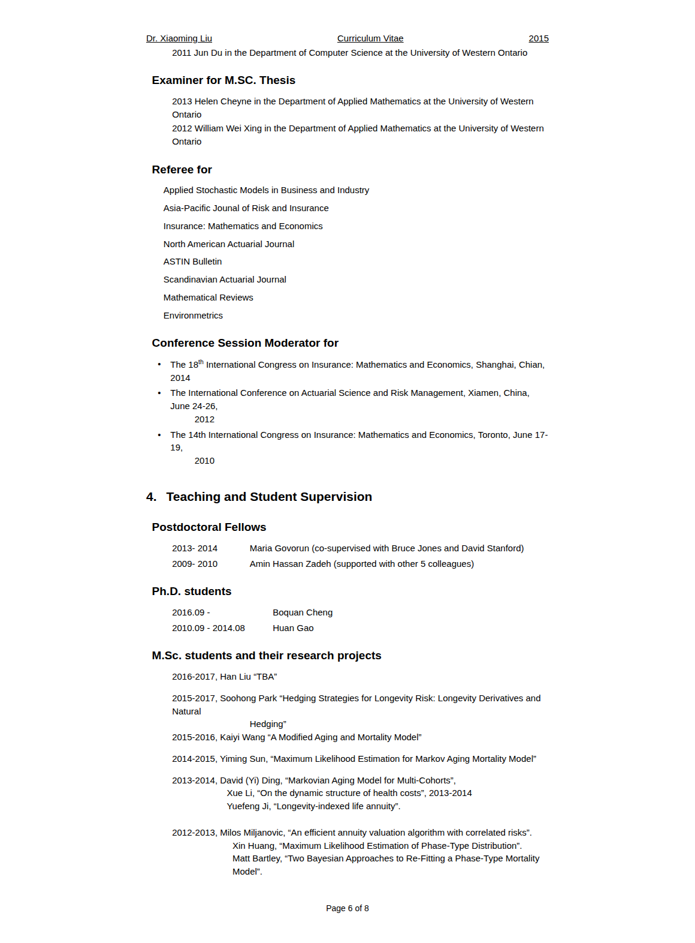Dr. Xiaoming Liu Curriculum Vitae 2015
2011 Jun Du in the Department of Computer Science at the University of Western Ontario
Examiner for M.SC. Thesis
2013 Helen Cheyne in the Department of Applied Mathematics at the University of Western Ontario
2012 William Wei Xing in the Department of Applied Mathematics at the University of Western Ontario
Referee for
Applied Stochastic Models in Business and Industry
Asia-Pacific Jounal of Risk and Insurance
Insurance: Mathematics and Economics
North American Actuarial Journal
ASTIN Bulletin
Scandinavian Actuarial Journal
Mathematical Reviews
Environmetrics
Conference Session Moderator for
The 18th International Congress on Insurance: Mathematics and Economics, Shanghai, Chian, 2014
The International Conference on Actuarial Science and Risk Management, Xiamen, China, June 24-26, 2012
The 14th International Congress on Insurance: Mathematics and Economics, Toronto, June 17-19, 2010
4. Teaching and Student Supervision
Postdoctoral Fellows
2013- 2014 Maria Govorun (co-supervised with Bruce Jones and David Stanford)
2009- 2010 Amin Hassan Zadeh (supported with other 5 colleagues)
Ph.D. students
2016.09 -Boquan Cheng
2010.09 - 2014.08 Huan Gao
M.Sc. students and their research projects
2016-2017, Han Liu “TBA”
2015-2017, Soohong Park “Hedging Strategies for Longevity Risk: Longevity Derivatives and Natural
Hedging”
2015-2016, Kaiyi Wang “A Modified Aging and Mortality Model”
2014-2015, Yiming Sun, “Maximum Likelihood Estimation for Markov Aging Mortality Model”
2013-2014, David (Yi) Ding, “Markovian Aging Model for Multi-Cohorts”,
Xue Li, “On the dynamic structure of health costs”, 2013-2014
Yuefeng Ji, “Longevity-indexed life annuity”.
2012-2013, Milos Miljanovic, “An efficient annuity valuation algorithm with correlated risks”.
Xin Huang, “Maximum Likelihood Estimation of Phase-Type Distribution”.
Matt Bartley, “Two Bayesian Approaches to Re-Fitting a Phase-Type Mortality Model”.
Page 6 of 8